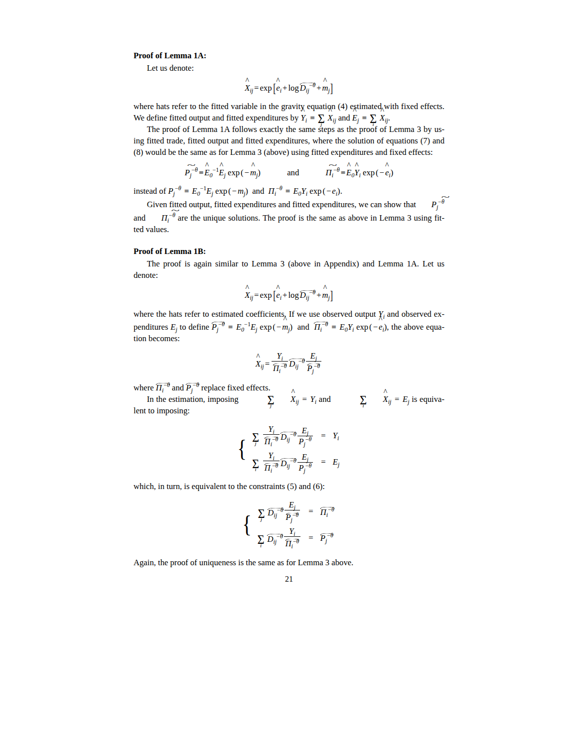Proof of Lemma 1A:
Let us denote:
Xij=exp[ei+log Dij−θ+mj]
where hats refer to the fitted variable in the gravity equation (4) estimated with fixed effects. We define fitted output and fitted expenditures by Yi ≡ Σj Xij and Ej ≡ Σi Xij.
The proof of Lemma 1A follows exactly the same steps as the proof of Lemma 3 by using fitted trade, fitted output and fitted expenditures, where the solution of equations (7) and (8) would be the same as for Lemma 3 (above) using fitted expenditures and fixed effects:
Pj−θ≡E0−1 Ej exp(−mj) and Πi−θ≡E0 Yi exp(−ei)
instead of Pj−θ ≡ E0−1Ej exp(−mj) and Πi−θ ≡ E0Yi exp(−ei).
Given fitted output, fitted expenditures and fitted expenditures, we can show that Pj−θ and Πi−θ are the unique solutions. The proof is the same as above in Lemma 3 using fitted values.
Proof of Lemma 1B:
The proof is again similar to Lemma 3 (above in Appendix) and Lemma 1A. Let us denote:
Xij=exp[ei+log Dij−θ+mj]
where the hats refer to estimated coefficients. If we use observed output Yi and observed expenditures Ej to define Pj−θ ≡ E0−1Ej exp(−mj) and Πi−θ ≡ E0Yi exp(−ei), the above equation becomes:
Xij=Yi Πi−θ Dij−θ Ej Pj−θ
where Πi−θ and Pj−θ replace fixed effects.
In the estimation, imposing Σj Xij = Yi and Σi Xij = Ej is equivalent to imposing:
{
| Σ j Y i Π i − θ D ij − θ E j P j − θ | = | Y i |
| Σ i Y i Π i − θ D ij − θ E j P j − θ | = | E j |
which, in turn, is equivalent to the constraints (5) and (6):
{
| Σ j D ij − θ E j P j − θ | = | Π i − θ |
| Σ i D ij − θ Y i Π i − θ | = | P j − θ |
Again, the proof of uniqueness is the same as for Lemma 3 above.
21